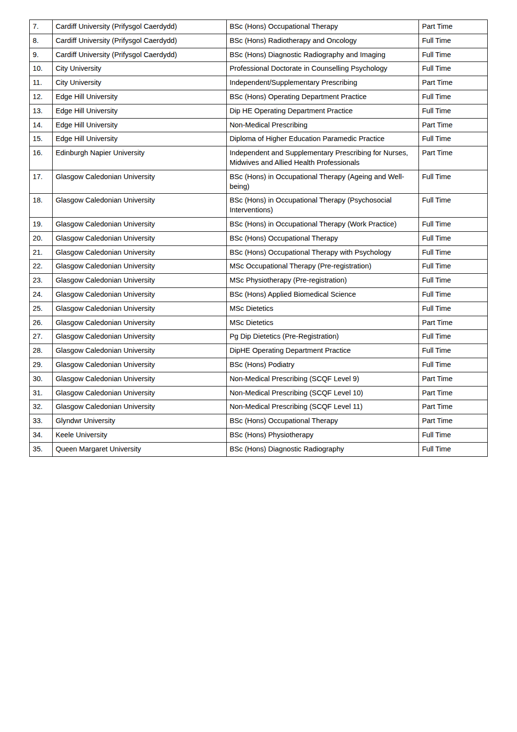| 7. | Cardiff University (Prifysgol Caerdydd) | BSc (Hons) Occupational Therapy | Part Time |
| 8. | Cardiff University (Prifysgol Caerdydd) | BSc (Hons) Radiotherapy and Oncology | Full Time |
| 9. | Cardiff University (Prifysgol Caerdydd) | BSc (Hons) Diagnostic Radiography and Imaging | Full Time |
| 10. | City University | Professional Doctorate in Counselling Psychology | Full Time |
| 11. | City University | Independent/Supplementary Prescribing | Part Time |
| 12. | Edge Hill University | BSc (Hons) Operating Department Practice | Full Time |
| 13. | Edge Hill University | Dip HE Operating Department Practice | Full Time |
| 14. | Edge Hill University | Non-Medical Prescribing | Part Time |
| 15. | Edge Hill University | Diploma of Higher Education Paramedic Practice | Full Time |
| 16. | Edinburgh Napier University | Independent and Supplementary Prescribing for Nurses, Midwives and Allied Health Professionals | Part Time |
| 17. | Glasgow Caledonian University | BSc (Hons) in Occupational Therapy (Ageing and Well-being) | Full Time |
| 18. | Glasgow Caledonian University | BSc (Hons) in Occupational Therapy (Psychosocial Interventions) | Full Time |
| 19. | Glasgow Caledonian University | BSc (Hons) in Occupational Therapy (Work Practice) | Full Time |
| 20. | Glasgow Caledonian University | BSc (Hons) Occupational Therapy | Full Time |
| 21. | Glasgow Caledonian University | BSc (Hons) Occupational Therapy with Psychology | Full Time |
| 22. | Glasgow Caledonian University | MSc Occupational Therapy (Pre-registration) | Full Time |
| 23. | Glasgow Caledonian University | MSc Physiotherapy (Pre-registration) | Full Time |
| 24. | Glasgow Caledonian University | BSc (Hons) Applied Biomedical Science | Full Time |
| 25. | Glasgow Caledonian University | MSc Dietetics | Full Time |
| 26. | Glasgow Caledonian University | MSc Dietetics | Part Time |
| 27. | Glasgow Caledonian University | Pg Dip Dietetics (Pre-Registration) | Full Time |
| 28. | Glasgow Caledonian University | DipHE Operating Department Practice | Full Time |
| 29. | Glasgow Caledonian University | BSc (Hons) Podiatry | Full Time |
| 30. | Glasgow Caledonian University | Non-Medical Prescribing (SCQF Level 9) | Part Time |
| 31. | Glasgow Caledonian University | Non-Medical Prescribing (SCQF Level 10) | Part Time |
| 32. | Glasgow Caledonian University | Non-Medical Prescribing (SCQF Level 11) | Part Time |
| 33. | Glyndwr University | BSc (Hons) Occupational Therapy | Part Time |
| 34. | Keele University | BSc (Hons) Physiotherapy | Full Time |
| 35. | Queen Margaret University | BSc (Hons) Diagnostic Radiography | Full Time |